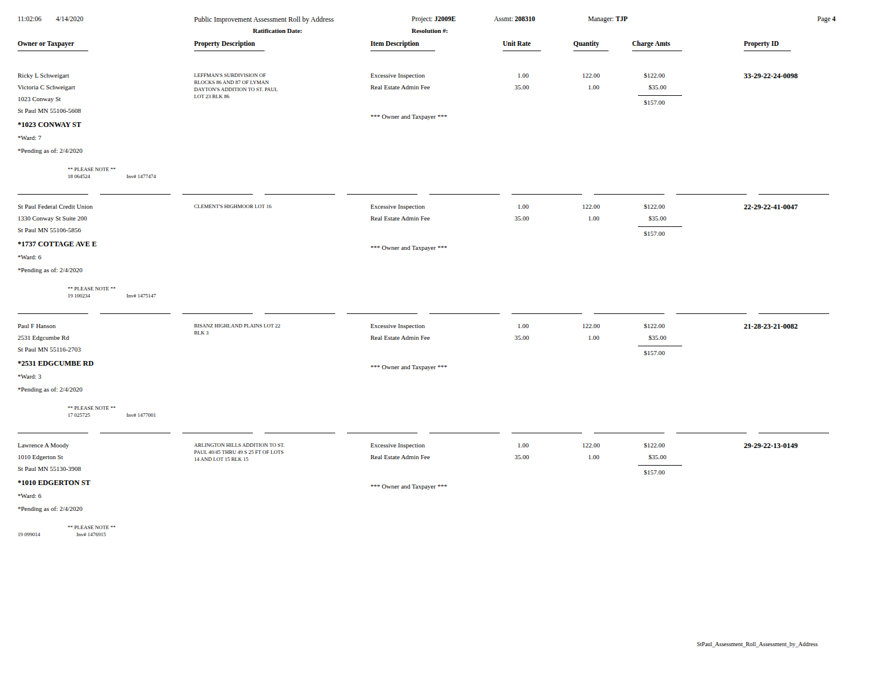11:02:06
4/14/2020
Public Improvement Assessment Roll by Address
Project: J2009E
Assmt: 208310
Manager: TJP
Page 4
Ratification Date:
Resolution #:
Owner or Taxpayer
Property Description
Item Description
Unit Rate
Quantity
Charge Amts
Property ID
Ricky L Schweigart
Victoria C Schweigart
1023 Conway St
St Paul MN 55106-5608
*1023 CONWAY ST
*Ward: 7
*Pending as of: 2/4/2020
** PLEASE NOTE **
18 064524
Inv# 1477474
LEFFMAN'S SUBDIVISION OF
BLOCKS 86 AND 87 OF LYMAN
DAYTON'S ADDITION TO ST. PAUL
LOT 23 BLK 86
Excessive Inspection
Real Estate Admin Fee
*** Owner and Taxpayer ***
1.00
35.00
122.00
1.00
$122.00
$35.00
$157.00
33-29-22-24-0098
St Paul Federal Credit Union
1330 Conway St Suite 200
St Paul MN 55106-5856
*1737 COTTAGE AVE E
*Ward: 6
*Pending as of: 2/4/2020
** PLEASE NOTE **
19 100234
Inv# 1475147
CLEMENT'S HIGHMOOR LOT 16
Excessive Inspection
Real Estate Admin Fee
*** Owner and Taxpayer ***
1.00
35.00
122.00
1.00
$122.00
$35.00
$157.00
22-29-22-41-0047
Paul F Hanson
2531 Edgcumbe Rd
St Paul MN 55116-2703
*2531 EDGCUMBE RD
*Ward: 3
*Pending as of: 2/4/2020
** PLEASE NOTE **
17 025725
Inv# 1477001
BISANZ HIGHLAND PLAINS LOT 22
BLK 3
Excessive Inspection
Real Estate Admin Fee
*** Owner and Taxpayer ***
1.00
35.00
122.00
1.00
$122.00
$35.00
$157.00
21-28-23-21-0082
Lawrence A Moody
1010 Edgerton St
St Paul MN 55130-3908
*1010 EDGERTON ST
*Ward: 6
*Pending as of: 2/4/2020
** PLEASE NOTE **
19 099014
Inv# 1476915
ARLINGTON HILLS ADDITION TO ST.
PAUL 40/45 THRU 49 S 25 FT OF LOTS
14 AND LOT 15 BLK 15
Excessive Inspection
Real Estate Admin Fee
*** Owner and Taxpayer ***
1.00
35.00
122.00
1.00
$122.00
$35.00
$157.00
29-29-22-13-0149
StPaul_Assessment_Roll_Assessment_by_Address